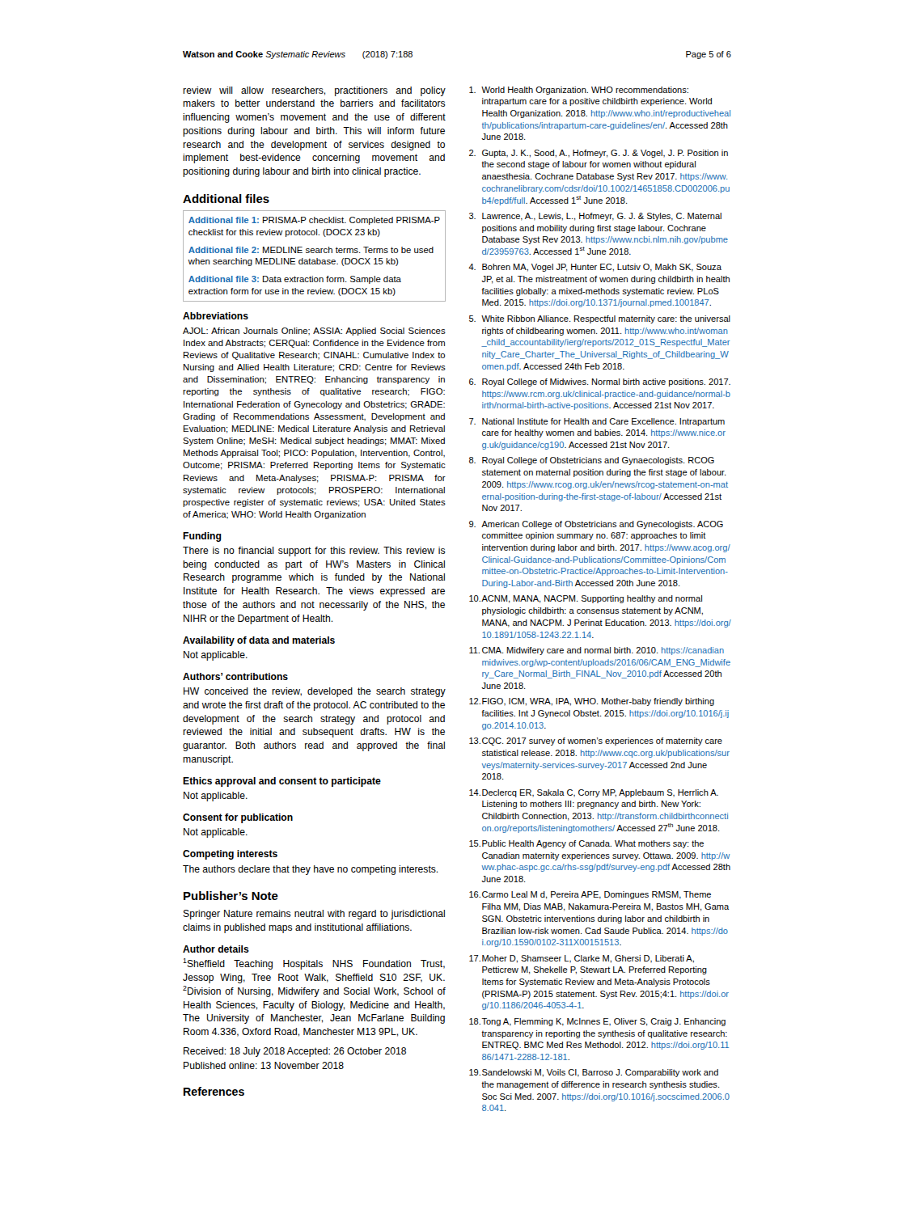Watson and Cooke Systematic Reviews (2018) 7:188
Page 5 of 6
review will allow researchers, practitioners and policy makers to better understand the barriers and facilitators influencing women’s movement and the use of different positions during labour and birth. This will inform future research and the development of services designed to implement best-evidence concerning movement and positioning during labour and birth into clinical practice.
Additional files
Additional file 1: PRISMA-P checklist. Completed PRISMA-P checklist for this review protocol. (DOCX 23 kb)
Additional file 2: MEDLINE search terms. Terms to be used when searching MEDLINE database. (DOCX 15 kb)
Additional file 3: Data extraction form. Sample data extraction form for use in the review. (DOCX 15 kb)
Abbreviations
AJOL: African Journals Online; ASSIA: Applied Social Sciences Index and Abstracts; CERQual: Confidence in the Evidence from Reviews of Qualitative Research; CINAHL: Cumulative Index to Nursing and Allied Health Literature; CRD: Centre for Reviews and Dissemination; ENTREQ: Enhancing transparency in reporting the synthesis of qualitative research; FIGO: International Federation of Gynecology and Obstetrics; GRADE: Grading of Recommendations Assessment, Development and Evaluation; MEDLINE: Medical Literature Analysis and Retrieval System Online; MeSH: Medical subject headings; MMAT: Mixed Methods Appraisal Tool; PICO: Population, Intervention, Control, Outcome; PRISMA: Preferred Reporting Items for Systematic Reviews and Meta-Analyses; PRISMA-P: PRISMA for systematic review protocols; PROSPERO: International prospective register of systematic reviews; USA: United States of America; WHO: World Health Organization
Funding
There is no financial support for this review. This review is being conducted as part of HW’s Masters in Clinical Research programme which is funded by the National Institute for Health Research. The views expressed are those of the authors and not necessarily of the NHS, the NIHR or the Department of Health.
Availability of data and materials
Not applicable.
Authors’ contributions
HW conceived the review, developed the search strategy and wrote the first draft of the protocol. AC contributed to the development of the search strategy and protocol and reviewed the initial and subsequent drafts. HW is the guarantor. Both authors read and approved the final manuscript.
Ethics approval and consent to participate
Not applicable.
Consent for publication
Not applicable.
Competing interests
The authors declare that they have no competing interests.
Publisher’s Note
Springer Nature remains neutral with regard to jurisdictional claims in published maps and institutional affiliations.
Author details
1Sheffield Teaching Hospitals NHS Foundation Trust, Jessop Wing, Tree Root Walk, Sheffield S10 2SF, UK. 2Division of Nursing, Midwifery and Social Work, School of Health Sciences, Faculty of Biology, Medicine and Health, The University of Manchester, Jean McFarlane Building Room 4.336, Oxford Road, Manchester M13 9PL, UK.
Received: 18 July 2018 Accepted: 26 October 2018
Published online: 13 November 2018
References
World Health Organization. WHO recommendations: intrapartum care for a positive childbirth experience. World Health Organization. 2018. http://www.who.int/reproductivehealth/publications/intrapartum-care-guidelines/en/. Accessed 28th June 2018.
Gupta, J. K., Sood, A., Hofmeyr, G. J. & Vogel, J. P. Position in the second stage of labour for women without epidural anaesthesia. Cochrane Database Syst Rev 2017. https://www.cochranelibrary.com/cdsr/doi/10.1002/14651858.CD002006.pub4/epdf/full. Accessed 1st June 2018.
Lawrence, A., Lewis, L., Hofmeyr, G. J. & Styles, C. Maternal positions and mobility during first stage labour. Cochrane Database Syst Rev 2013. https://www.ncbi.nlm.nih.gov/pubmed/23959763. Accessed 1st June 2018.
Bohren MA, Vogel JP, Hunter EC, Lutsiv O, Makh SK, Souza JP, et al. The mistreatment of women during childbirth in health facilities globally: a mixed-methods systematic review. PLoS Med. 2015. https://doi.org/10.1371/journal.pmed.1001847.
White Ribbon Alliance. Respectful maternity care: the universal rights of childbearing women. 2011. http://www.who.int/woman_child_accountability/ierg/reports/2012_01S_Respectful_Maternity_Care_Charter_The_Universal_Rights_of_Childbearing_Women.pdf. Accessed 24th Feb 2018.
Royal College of Midwives. Normal birth active positions. 2017. https://www.rcm.org.uk/clinical-practice-and-guidance/normal-birth/normal-birth-active-positions. Accessed 21st Nov 2017.
National Institute for Health and Care Excellence. Intrapartum care for healthy women and babies. 2014. https://www.nice.org.uk/guidance/cg190. Accessed 21st Nov 2017.
Royal College of Obstetricians and Gynaecologists. RCOG statement on maternal position during the first stage of labour. 2009. https://www.rcog.org.uk/en/news/rcog-statement-on-maternal-position-during-the-first-stage-of-labour/ Accessed 21st Nov 2017.
American College of Obstetricians and Gynecologists. ACOG committee opinion summary no. 687: approaches to limit intervention during labor and birth. 2017. https://www.acog.org/Clinical-Guidance-and-Publications/Committee-Opinions/Committee-on-Obstetric-Practice/Approaches-to-Limit-Intervention-During-Labor-and-Birth Accessed 20th June 2018.
ACNM, MANA, NACPM. Supporting healthy and normal physiologic childbirth: a consensus statement by ACNM, MANA, and NACPM. J Perinat Education. 2013. https://doi.org/10.1891/1058-1243.22.1.14.
CMA. Midwifery care and normal birth. 2010. https://canadianmidwives.org/wp-content/uploads/2016/06/CAM_ENG_Midwifery_Care_Normal_Birth_FINAL_Nov_2010.pdf Accessed 20th June 2018.
FIGO, ICM, WRA, IPA, WHO. Mother-baby friendly birthing facilities. Int J Gynecol Obstet. 2015. https://doi.org/10.1016/j.ijgo.2014.10.013.
CQC. 2017 survey of women’s experiences of maternity care statistical release. 2018. http://www.cqc.org.uk/publications/surveys/maternity-services-survey-2017 Accessed 2nd June 2018.
Declercq ER, Sakala C, Corry MP, Applebaum S, Herrlich A. Listening to mothers III: pregnancy and birth. New York: Childbirth Connection, 2013. http://transform.childbirthconnection.org/reports/listeningtomothers/ Accessed 27th June 2018.
Public Health Agency of Canada. What mothers say: the Canadian maternity experiences survey. Ottawa. 2009. http://www.phac-aspc.gc.ca/rhs-ssg/pdf/survey-eng.pdf Accessed 28th June 2018.
Carmo Leal M d, Pereira APE, Domingues RMSM, Theme Filha MM, Dias MAB, Nakamura-Pereira M, Bastos MH, Gama SGN. Obstetric interventions during labor and childbirth in Brazilian low-risk women. Cad Saude Publica. 2014. https://doi.org/10.1590/0102-311X00151513.
Moher D, Shamseer L, Clarke M, Ghersi D, Liberati A, Petticrew M, Shekelle P, Stewart LA. Preferred Reporting Items for Systematic Review and Meta-Analysis Protocols (PRISMA-P) 2015 statement. Syst Rev. 2015;4:1. https://doi.org/10.1186/2046-4053-4-1.
Tong A, Flemming K, McInnes E, Oliver S, Craig J. Enhancing transparency in reporting the synthesis of qualitative research: ENTREQ. BMC Med Res Methodol. 2012. https://doi.org/10.1186/1471-2288-12-181.
Sandelowski M, Voils CI, Barroso J. Comparability work and the management of difference in research synthesis studies. Soc Sci Med. 2007. https://doi.org/10.1016/j.socscimed.2006.08.041.